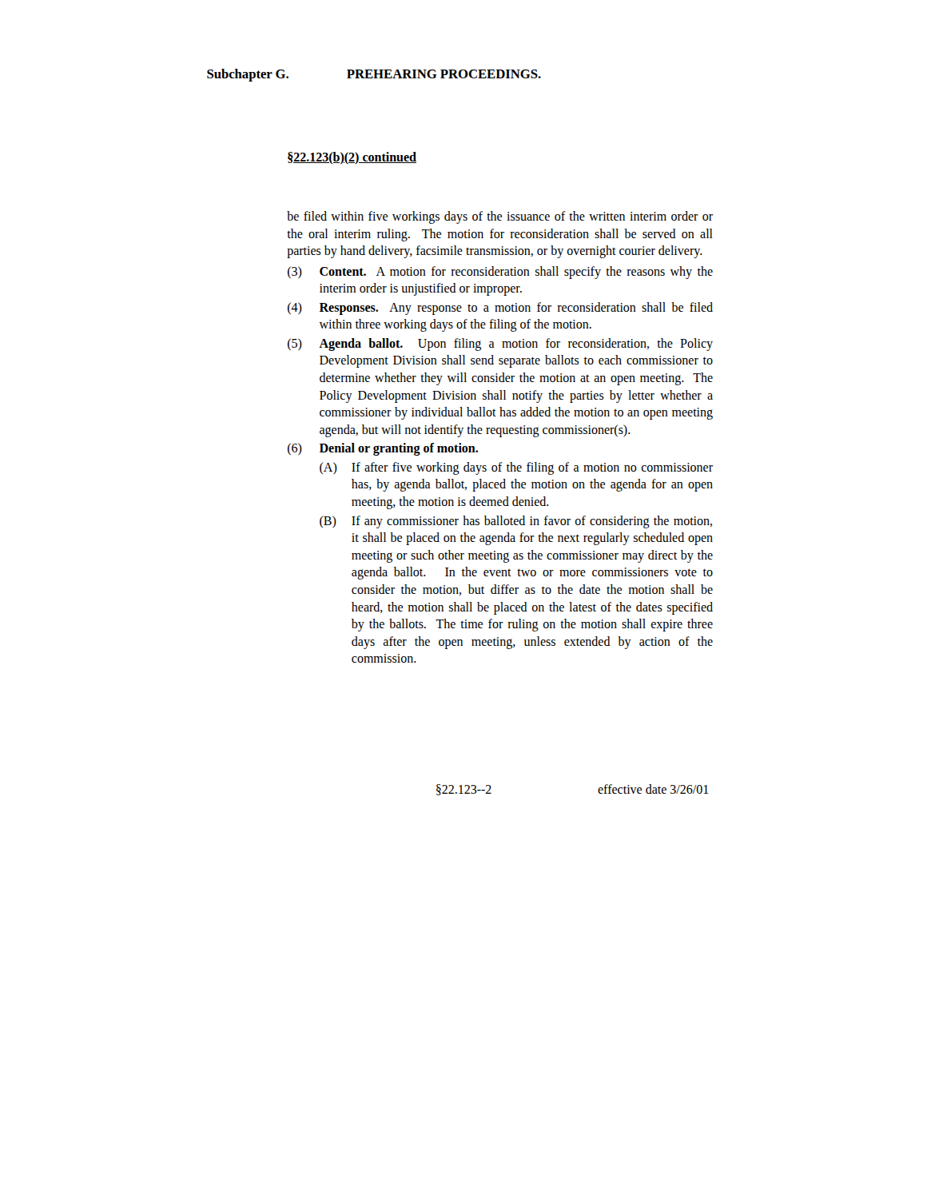Subchapter G. PREHEARING PROCEEDINGS.
§22.123(b)(2) continued
be filed within five workings days of the issuance of the written interim order or the oral interim ruling. The motion for reconsideration shall be served on all parties by hand delivery, facsimile transmission, or by overnight courier delivery.
(3)
Content. A motion for reconsideration shall specify the reasons why the interim order is unjustified or improper.
(4)
Responses. Any response to a motion for reconsideration shall be filed within three working days of the filing of the motion.
(5)
Agenda ballot. Upon filing a motion for reconsideration, the Policy Development Division shall send separate ballots to each commissioner to determine whether they will consider the motion at an open meeting. The Policy Development Division shall notify the parties by letter whether a commissioner by individual ballot has added the motion to an open meeting agenda, but will not identify the requesting commissioner(s).
(6)
Denial or granting of motion.
(A)
If after five working days of the filing of a motion no commissioner has, by agenda ballot, placed the motion on the agenda for an open meeting, the motion is deemed denied.
(B)
If any commissioner has balloted in favor of considering the motion, it shall be placed on the agenda for the next regularly scheduled open meeting or such other meeting as the commissioner may direct by the agenda ballot. In the event two or more commissioners vote to consider the motion, but differ as to the date the motion shall be heard, the motion shall be placed on the latest of the dates specified by the ballots. The time for ruling on the motion shall expire three days after the open meeting, unless extended by action of the commission.
§22.123--2
effective date 3/26/01